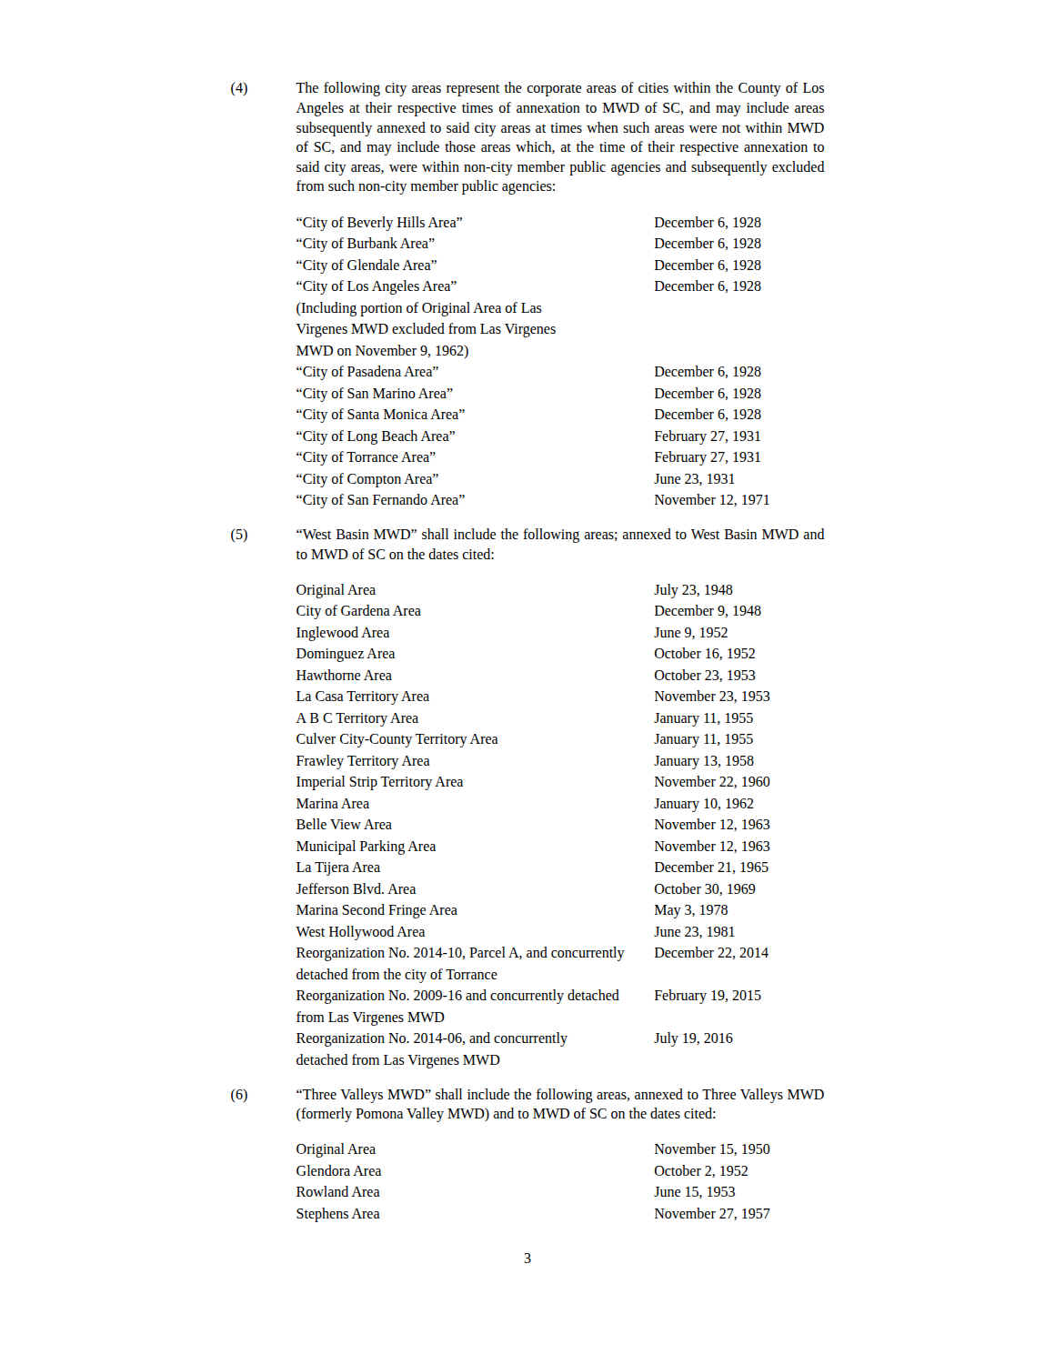(4)
The following city areas represent the corporate areas of cities within the County of Los Angeles at their respective times of annexation to MWD of SC, and may include areas subsequently annexed to said city areas at times when such areas were not within MWD of SC, and may include those areas which, at the time of their respective annexation to said city areas, were within non-city member public agencies and subsequently excluded from such non-city member public agencies:
| “City of Beverly Hills Area” | December 6, 1928 |
| “City of Burbank Area” | December 6, 1928 |
| “City of Glendale Area” | December 6, 1928 |
| “City of Los Angeles Area” | December 6, 1928 |
| (Including portion of Original Area of Las | |
| Virgenes MWD excluded from Las Virgenes | |
| MWD on November 9, 1962) | |
| “City of Pasadena Area” | December 6, 1928 |
| “City of San Marino Area” | December 6, 1928 |
| “City of Santa Monica Area” | December 6, 1928 |
| “City of Long Beach Area” | February 27, 1931 |
| “City of Torrance Area” | February 27, 1931 |
| “City of Compton Area” | June 23, 1931 |
| “City of San Fernando Area” | November 12, 1971 |
(5)
“West Basin MWD” shall include the following areas; annexed to West Basin MWD and to MWD of SC on the dates cited:
| Original Area | July 23, 1948 |
| City of Gardena Area | December 9, 1948 |
| Inglewood Area | June 9, 1952 |
| Dominguez Area | October 16, 1952 |
| Hawthorne Area | October 23, 1953 |
| La Casa Territory Area | November 23, 1953 |
| A B C Territory Area | January 11, 1955 |
| Culver City-County Territory Area | January 11, 1955 |
| Frawley Territory Area | January 13, 1958 |
| Imperial Strip Territory Area | November 22, 1960 |
| Marina Area | January 10, 1962 |
| Belle View Area | November 12, 1963 |
| Municipal Parking Area | November 12, 1963 |
| La Tijera Area | December 21, 1965 |
| Jefferson Blvd. Area | October 30, 1969 |
| Marina Second Fringe Area | May 3, 1978 |
| West Hollywood Area | June 23, 1981 |
| Reorganization No. 2014-10, Parcel A, and concurrently | December 22, 2014 |
| detached from the city of Torrance | |
| Reorganization No. 2009-16 and concurrently detached | February 19, 2015 |
| from Las Virgenes MWD | |
| Reorganization No. 2014-06, and concurrently | July 19, 2016 |
| detached from Las Virgenes MWD | |
(6)
“Three Valleys MWD” shall include the following areas, annexed to Three Valleys MWD (formerly Pomona Valley MWD) and to MWD of SC on the dates cited:
| Original Area | November 15, 1950 |
| Glendora Area | October 2, 1952 |
| Rowland Area | June 15, 1953 |
| Stephens Area | November 27, 1957 |
3